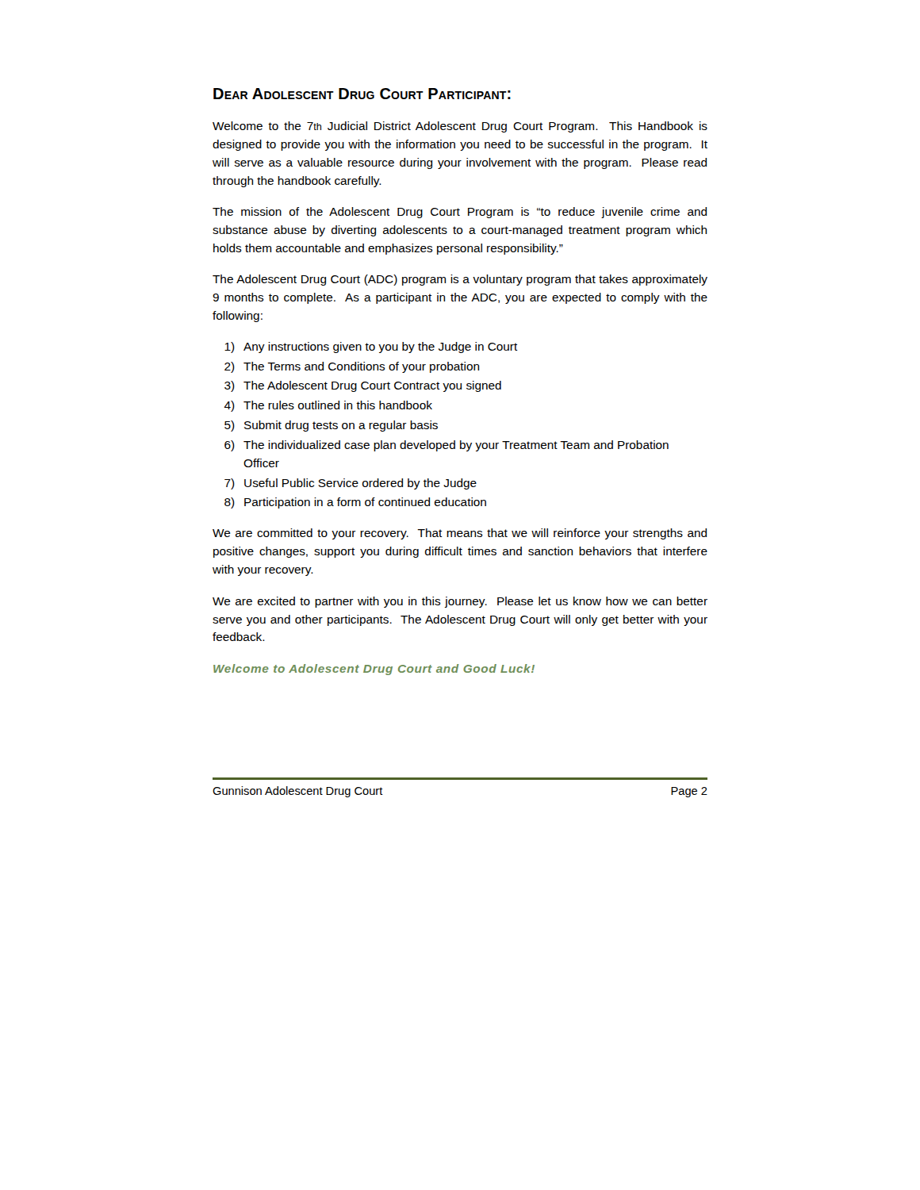Dear Adolescent Drug Court Participant:
Welcome to the 7th Judicial District Adolescent Drug Court Program. This Handbook is designed to provide you with the information you need to be successful in the program. It will serve as a valuable resource during your involvement with the program. Please read through the handbook carefully.
The mission of the Adolescent Drug Court Program is “to reduce juvenile crime and substance abuse by diverting adolescents to a court-managed treatment program which holds them accountable and emphasizes personal responsibility.”
The Adolescent Drug Court (ADC) program is a voluntary program that takes approximately 9 months to complete. As a participant in the ADC, you are expected to comply with the following:
Any instructions given to you by the Judge in Court
The Terms and Conditions of your probation
The Adolescent Drug Court Contract you signed
The rules outlined in this handbook
Submit drug tests on a regular basis
The individualized case plan developed by your Treatment Team and Probation Officer
Useful Public Service ordered by the Judge
Participation in a form of continued education
We are committed to your recovery. That means that we will reinforce your strengths and positive changes, support you during difficult times and sanction behaviors that interfere with your recovery.
We are excited to partner with you in this journey. Please let us know how we can better serve you and other participants. The Adolescent Drug Court will only get better with your feedback.
Welcome to Adolescent Drug Court and Good Luck!
Gunnison Adolescent Drug Court Page 2